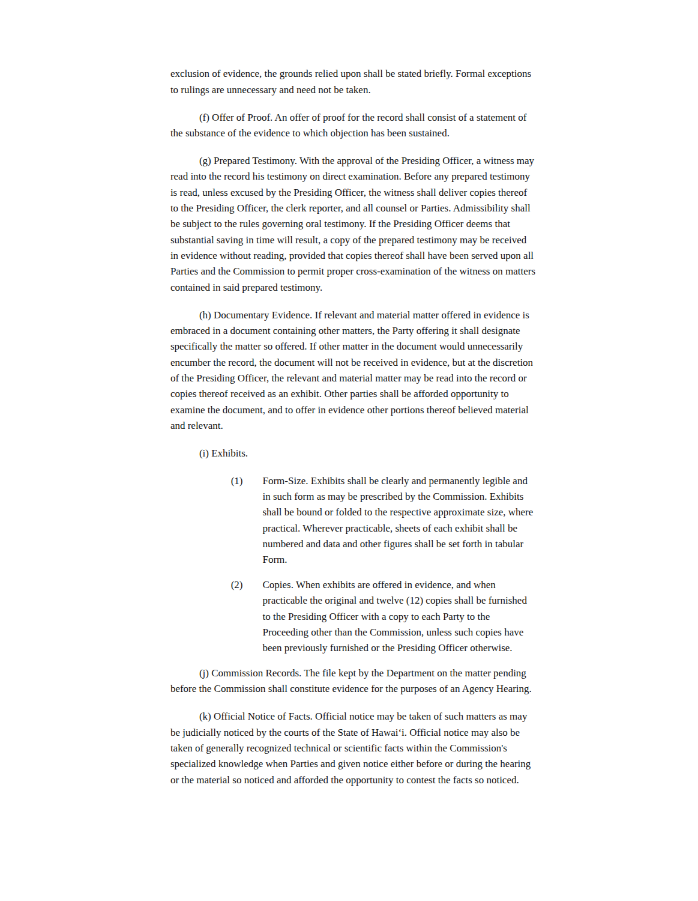exclusion of evidence, the grounds relied upon shall be stated briefly. Formal exceptions to rulings are unnecessary and need not be taken.
(f) Offer of Proof. An offer of proof for the record shall consist of a statement of the substance of the evidence to which objection has been sustained.
(g) Prepared Testimony. With the approval of the Presiding Officer, a witness may read into the record his testimony on direct examination. Before any prepared testimony is read, unless excused by the Presiding Officer, the witness shall deliver copies thereof to the Presiding Officer, the clerk reporter, and all counsel or Parties. Admissibility shall be subject to the rules governing oral testimony. If the Presiding Officer deems that substantial saving in time will result, a copy of the prepared testimony may be received in evidence without reading, provided that copies thereof shall have been served upon all Parties and the Commission to permit proper cross-examination of the witness on matters contained in said prepared testimony.
(h) Documentary Evidence. If relevant and material matter offered in evidence is embraced in a document containing other matters, the Party offering it shall designate specifically the matter so offered. If other matter in the document would unnecessarily encumber the record, the document will not be received in evidence, but at the discretion of the Presiding Officer, the relevant and material matter may be read into the record or copies thereof received as an exhibit. Other parties shall be afforded opportunity to examine the document, and to offer in evidence other portions thereof believed material and relevant.
(i) Exhibits.
(1)
Form-Size. Exhibits shall be clearly and permanently legible and in such form as may be prescribed by the Commission. Exhibits shall be bound or folded to the respective approximate size, where practical. Wherever practicable, sheets of each exhibit shall be numbered and data and other figures shall be set forth in tabular Form.
(2)
Copies. When exhibits are offered in evidence, and when practicable the original and twelve (12) copies shall be furnished to the Presiding Officer with a copy to each Party to the Proceeding other than the Commission, unless such copies have been previously furnished or the Presiding Officer otherwise.
(j) Commission Records. The file kept by the Department on the matter pending before the Commission shall constitute evidence for the purposes of an Agency Hearing.
(k) Official Notice of Facts. Official notice may be taken of such matters as may be judicially noticed by the courts of the State of Hawaiʻi. Official notice may also be taken of generally recognized technical or scientific facts within the Commission's specialized knowledge when Parties and given notice either before or during the hearing or the material so noticed and afforded the opportunity to contest the facts so noticed.